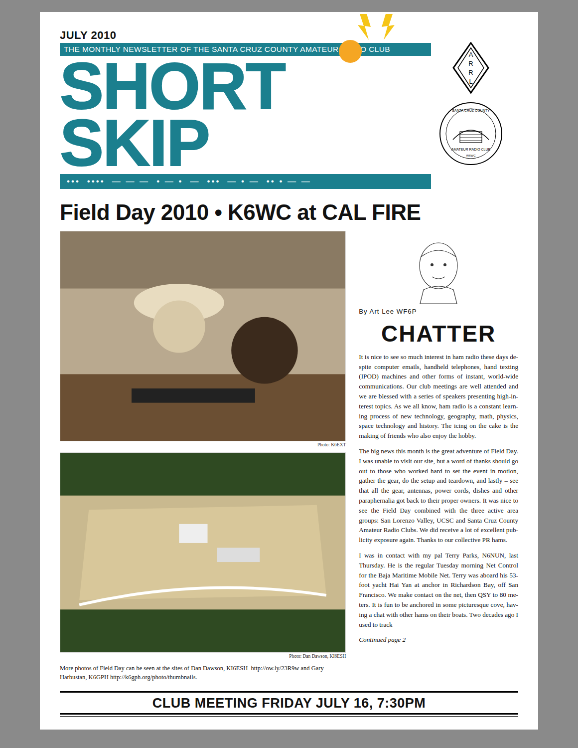JULY 2010
The Monthly Newsletter of the Santa Cruz County Amateur Radio Club
SHORT SKIP
•••••••— — —• — •— •••— • —•• • — —
A R R L SANTA CRUZ COUNTY AMATEUR RADIO CLUB W6WC
Field Day 2010 • K6WC at CAL FIRE
Photo: K6EXT
Photo: Dan Dawson, KI6ESH
More photos of Field Day can be seen at the sites of Dan Dawson, KI6ESH http://ow.ly/23R9w and Gary Harbustan, K6GPH http://k6gph.org/photo/thumbnails.
By Art Lee WF6P
CHATTER
It is nice to see so much interest in ham radio these days despite computer emails, handheld telephones, hand texting (IPOD) machines and other forms of instant, world-wide communications. Our club meetings are well attended and we are blessed with a series of speakers presenting high-interest topics. As we all know, ham radio is a constant learning process of new technology, geography, math, physics, space technology and history. The icing on the cake is the making of friends who also enjoy the hobby.
The big news this month is the great adventure of Field Day. I was unable to visit our site, but a word of thanks should go out to those who worked hard to set the event in motion, gather the gear, do the setup and teardown, and lastly – see that all the gear, antennas, power cords, dishes and other paraphernalia got back to their proper owners. It was nice to see the Field Day combined with the three active area groups: San Lorenzo Valley, UCSC and Santa Cruz County Amateur Radio Clubs. We did receive a lot of excellent publicity exposure again. Thanks to our collective PR hams.
I was in contact with my pal Terry Parks, N6NUN, last Thursday. He is the regular Tuesday morning Net Control for the Baja Maritime Mobile Net. Terry was aboard his 53-foot yacht Hai Yan at anchor in Richardson Bay, off San Francisco. We make contact on the net, then QSY to 80 meters. It is fun to be anchored in some picturesque cove, having a chat with other hams on their boats. Two decades ago I used to track
Continued page 2
CLUB MEETING FRIDAY JULY 16, 7:30PM